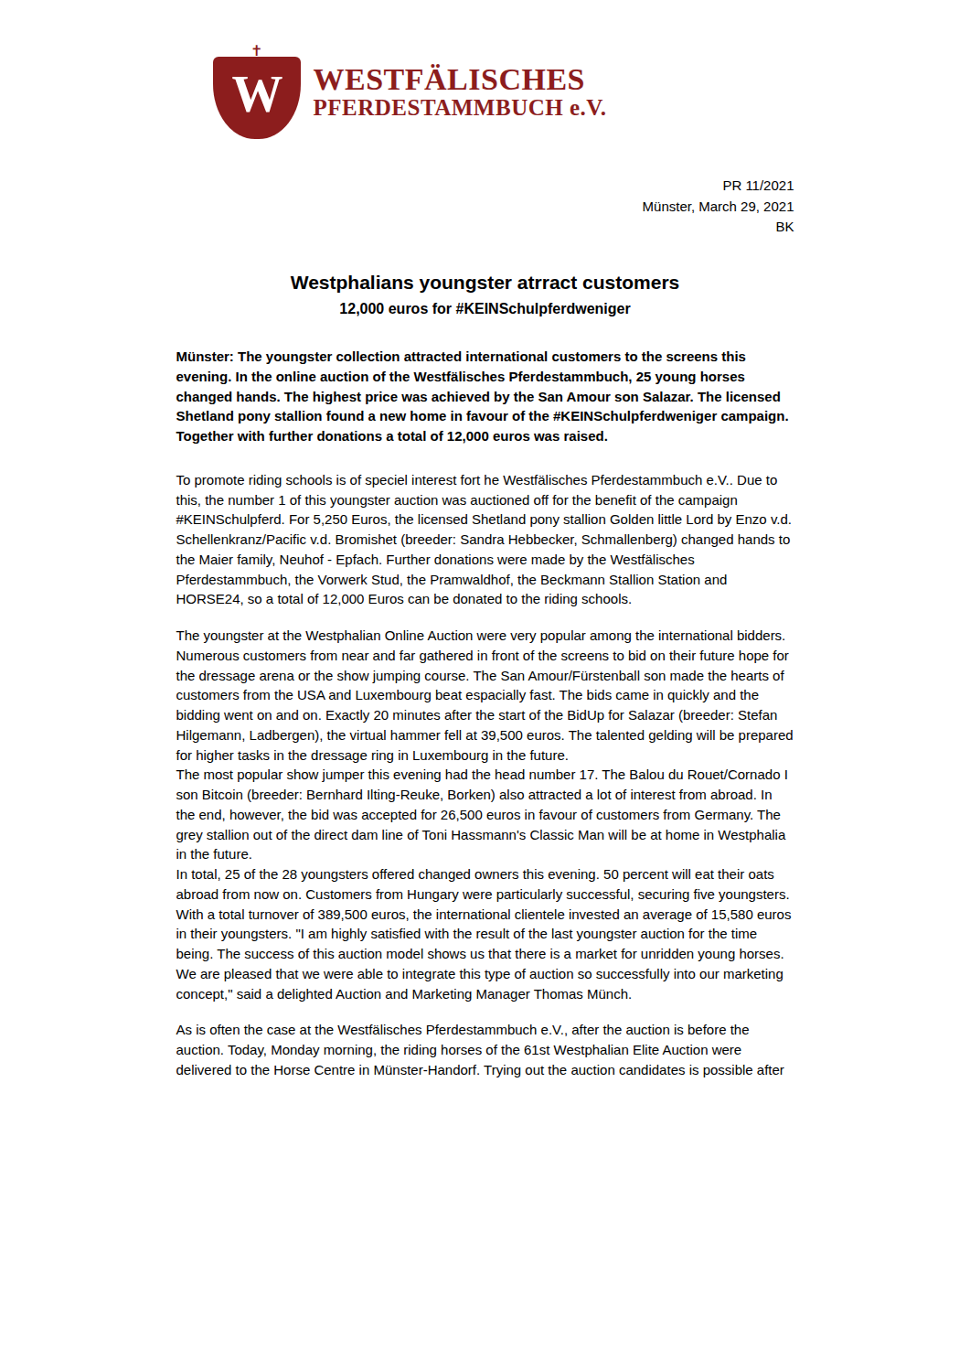✝
W
WESTFÄLISCHES
PFERDESTAMMBUCH e.V.
PR 11/2021
Münster, March 29, 2021
BK
Westphalians youngster atrract customers
12,000 euros for #KEINSchulpferdweniger
Münster: The youngster collection attracted international customers to the screens this evening. In the online auction of the Westfälisches Pferdestammbuch, 25 young horses changed hands. The highest price was achieved by the San Amour son Salazar. The licensed Shetland pony stallion found a new home in favour of the #KEINSchulpferdweniger campaign. Together with further donations a total of 12,000 euros was raised.
To promote riding schools is of speciel interest fort he Westfälisches Pferdestammbuch e.V.. Due to this, the number 1 of this youngster auction was auctioned off for the benefit of the campaign #KEINSchulpferd. For 5,250 Euros, the licensed Shetland pony stallion Golden little Lord by Enzo v.d. Schellenkranz/Pacific v.d. Bromishet (breeder: Sandra Hebbecker, Schmallenberg) changed hands to the Maier family, Neuhof - Epfach. Further donations were made by the Westfälisches Pferdestammbuch, the Vorwerk Stud, the Pramwaldhof, the Beckmann Stallion Station and HORSE24, so a total of 12,000 Euros can be donated to the riding schools.
The youngster at the Westphalian Online Auction were very popular among the international bidders. Numerous customers from near and far gathered in front of the screens to bid on their future hope for the dressage arena or the show jumping course. The San Amour/Fürstenball son made the hearts of customers from the USA and Luxembourg beat espacially fast. The bids came in quickly and the bidding went on and on. Exactly 20 minutes after the start of the BidUp for Salazar (breeder: Stefan Hilgemann, Ladbergen), the virtual hammer fell at 39,500 euros. The talented gelding will be prepared for higher tasks in the dressage ring in Luxembourg in the future.
The most popular show jumper this evening had the head number 17. The Balou du Rouet/Cornado I son Bitcoin (breeder: Bernhard Ilting-Reuke, Borken) also attracted a lot of interest from abroad. In the end, however, the bid was accepted for 26,500 euros in favour of customers from Germany. The grey stallion out of the direct dam line of Toni Hassmann's Classic Man will be at home in Westphalia in the future.
In total, 25 of the 28 youngsters offered changed owners this evening. 50 percent will eat their oats abroad from now on. Customers from Hungary were particularly successful, securing five youngsters. With a total turnover of 389,500 euros, the international clientele invested an average of 15,580 euros in their youngsters. "I am highly satisfied with the result of the last youngster auction for the time being. The success of this auction model shows us that there is a market for unridden young horses. We are pleased that we were able to integrate this type of auction so successfully into our marketing concept," said a delighted Auction and Marketing Manager Thomas Münch.
As is often the case at the Westfälisches Pferdestammbuch e.V., after the auction is before the auction. Today, Monday morning, the riding horses of the 61st Westphalian Elite Auction were delivered to the Horse Centre in Münster-Handorf. Trying out the auction candidates is possible after